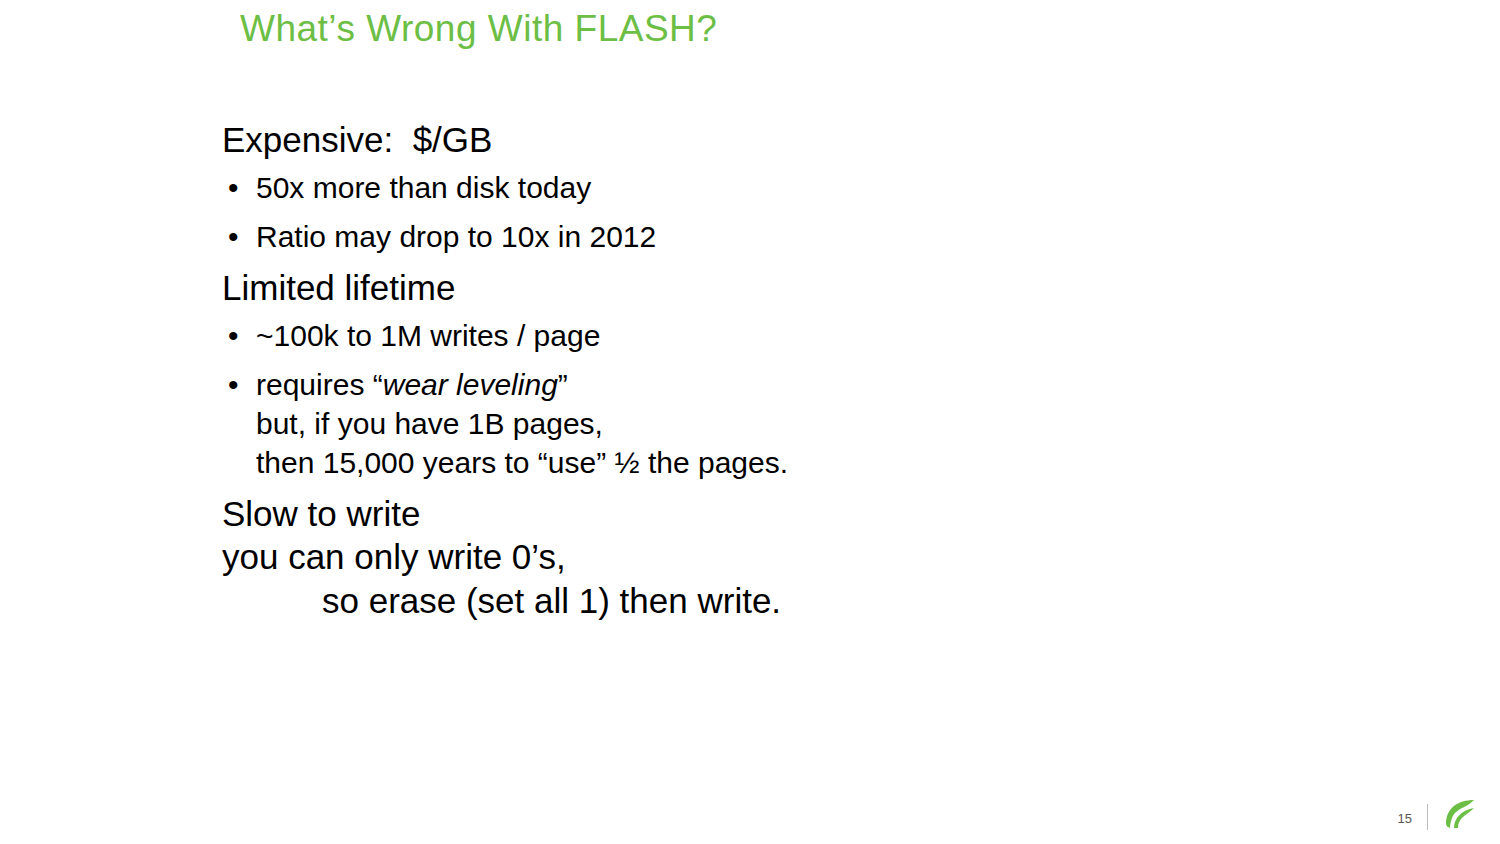What’s Wrong With FLASH?
Expensive: $/GB
50x more than disk today
Ratio may drop to 10x in 2012
Limited lifetime
~100k to 1M writes / page
requires “wear leveling”
but, if you have 1B pages,
then 15,000 years to “use” ½ the pages.
Slow to write
you can only write 0’s,
so erase (set all 1) then write.
15